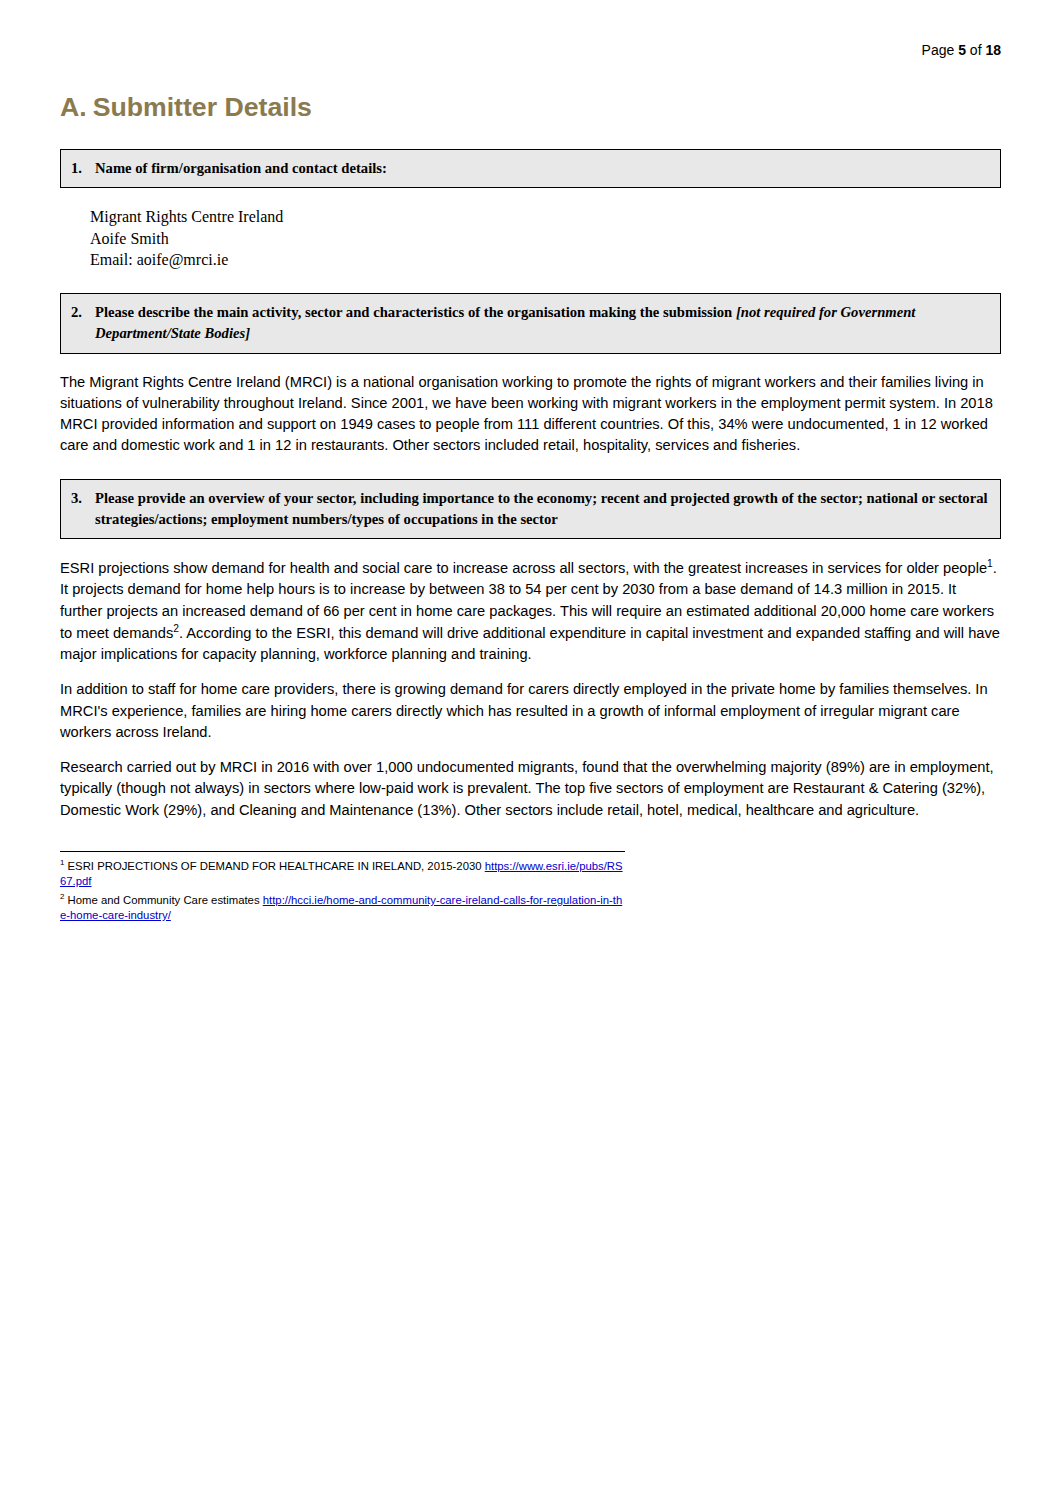Page 5 of 18
A. Submitter Details
1. Name of firm/organisation and contact details:
Migrant Rights Centre Ireland
Aoife Smith
Email: aoife@mrci.ie
2. Please describe the main activity, sector and characteristics of the organisation making the submission [not required for Government Department/State Bodies]
The Migrant Rights Centre Ireland (MRCI) is a national organisation working to promote the rights of migrant workers and their families living in situations of vulnerability throughout Ireland. Since 2001, we have been working with migrant workers in the employment permit system. In 2018 MRCI provided information and support on 1949 cases to people from 111 different countries. Of this, 34% were undocumented, 1 in 12 worked care and domestic work and 1 in 12 in restaurants. Other sectors included retail, hospitality, services and fisheries.
3. Please provide an overview of your sector, including importance to the economy; recent and projected growth of the sector; national or sectoral strategies/actions; employment numbers/types of occupations in the sector
ESRI projections show demand for health and social care to increase across all sectors, with the greatest increases in services for older people1. It projects demand for home help hours is to increase by between 38 to 54 per cent by 2030 from a base demand of 14.3 million in 2015. It further projects an increased demand of 66 per cent in home care packages. This will require an estimated additional 20,000 home care workers to meet demands2. According to the ESRI, this demand will drive additional expenditure in capital investment and expanded staffing and will have major implications for capacity planning, workforce planning and training.
In addition to staff for home care providers, there is growing demand for carers directly employed in the private home by families themselves. In MRCI's experience, families are hiring home carers directly which has resulted in a growth of informal employment of irregular migrant care workers across Ireland.
Research carried out by MRCI in 2016 with over 1,000 undocumented migrants, found that the overwhelming majority (89%) are in employment, typically (though not always) in sectors where low-paid work is prevalent. The top five sectors of employment are Restaurant & Catering (32%), Domestic Work (29%), and Cleaning and Maintenance (13%). Other sectors include retail, hotel, medical, healthcare and agriculture.
1 ESRI PROJECTIONS OF DEMAND FOR HEALTHCARE IN IRELAND, 2015-2030 https://www.esri.ie/pubs/RS67.pdf
2 Home and Community Care estimates http://hcci.ie/home-and-community-care-ireland-calls-for-regulation-in-the-home-care-industry/